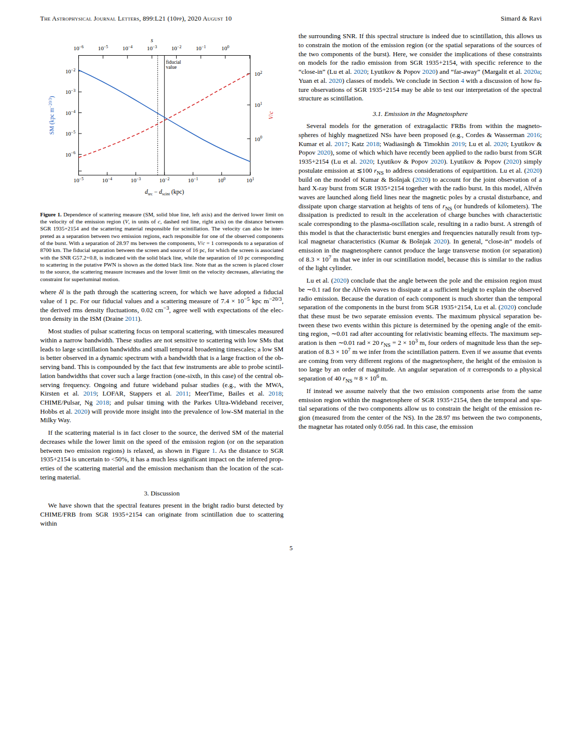The Astrophysical Journal Letters, 899:L21 (10pp), 2020 August 10
Simard & Ravi
10−6 10−5 10−4 10−3 10−2 10−1 100 s 10−5 10−4 10−3 10−2 10−1 100 101 dsrc − dscint (kpc) 10−2 10−3 10−4 10−5 10−6 SM (kpc m−20/3) 102 101 100 V/c fiducial value
Figure 1. Dependence of scattering measure (SM, solid blue line, left axis) and the derived lower limit on the velocity of the emission region (V, in units of c, dashed red line, right axis) on the distance between SGR 1935+2154 and the scattering material responsible for scintillation. The velocity can also be interpreted as a separation between two emission regions, each responsible for one of the observed components of the burst. With a separation of 28.97 ms between the components, V/c = 1 corresponds to a separation of 8700 km. The fiducial separation between the screen and source of 16 pc, for which the screen is associated with the SNR G57.2+0.8, is indicated with the solid black line, while the separation of 10 pc corresponding to scattering in the putative PWN is shown as the dotted black line. Note that as the screen is placed closer to the source, the scattering measure increases and the lower limit on the velocity decreases, alleviating the constraint for superluminal motion.
where δl is the path through the scattering screen, for which we have adopted a fiducial value of 1 pc. For our fiducial values and a scattering measure of 7.4 × 10−5 kpc m−20/3, the derived rms density fluctuations, 0.02 cm−3, agree well with expectations of the electron density in the ISM (Draine 2011).
Most studies of pulsar scattering focus on temporal scattering, with timescales measured within a narrow bandwidth. These studies are not sensitive to scattering with low SMs that leads to large scintillation bandwidths and small temporal broadening timescales; a low SM is better observed in a dynamic spectrum with a bandwidth that is a large fraction of the observing band. This is compounded by the fact that few instruments are able to probe scintillation bandwidths that cover such a large fraction (one-sixth, in this case) of the central observing frequency. Ongoing and future wideband pulsar studies (e.g., with the MWA, Kirsten et al. 2019; LOFAR, Stappers et al. 2011; MeerTime, Bailes et al. 2018; CHIME/Pulsar, Ng 2018; and pulsar timing with the Parkes Ultra-Wideband receiver, Hobbs et al. 2020) will provide more insight into the prevalence of low-SM material in the Milky Way.
If the scattering material is in fact closer to the source, the derived SM of the material decreases while the lower limit on the speed of the emission region (or on the separation between two emission regions) is relaxed, as shown in Figure 1. As the distance to SGR 1935+2154 is uncertain to <50%, it has a much less significant impact on the inferred properties of the scattering material and the emission mechanism than the location of the scattering material.
3. Discussion
We have shown that the spectral features present in the bright radio burst detected by CHIME/FRB from SGR 1935+2154 can originate from scintillation due to scattering within
the surrounding SNR. If this spectral structure is indeed due to scintillation, this allows us to constrain the motion of the emission region (or the spatial separations of the sources of the two components of the burst). Here, we consider the implications of these constraints on models for the radio emission from SGR 1935+2154, with specific reference to the “close-in” (Lu et al. 2020; Lyutikov & Popov 2020) and “far-away” (Margalit et al. 2020a; Yuan et al. 2020) classes of models. We conclude in Section 4 with a discussion of how future observations of SGR 1935+2154 may be able to test our interpretation of the spectral structure as scintillation.
3.1. Emission in the Magnetosphere
Several models for the generation of extragalactic FRBs from within the magnetospheres of highly magnetized NSs have been proposed (e.g., Cordes & Wasserman 2016; Kumar et al. 2017; Katz 2018; Wadiasingh & Timokhin 2019; Lu et al. 2020; Lyutikov & Popov 2020), some of which which have recently been applied to the radio burst from SGR 1935+2154 (Lu et al. 2020; Lyutikov & Popov 2020). Lyutikov & Popov (2020) simply postulate emission at ≲100 rNS to address considerations of equipartition. Lu et al. (2020) build on the model of Kumar & Bošnjak (2020) to account for the joint observation of a hard X-ray burst from SGR 1935+2154 together with the radio burst. In this model, Alfvén waves are launched along field lines near the magnetic poles by a crustal disturbance, and dissipate upon charge starvation at heights of tens of rNS (or hundreds of kilometers). The dissipation is predicted to result in the acceleration of charge bunches with characteristic scale corresponding to the plasma-oscillation scale, resulting in a radio burst. A strength of this model is that the characteristic burst energies and frequencies naturally result from typical magnetar characteristics (Kumar & Bošnjak 2020). In general, “close-in” models of emission in the magnetosphere cannot produce the large transverse motion (or separation) of 8.3 × 107 m that we infer in our scintillation model, because this is similar to the radius of the light cylinder.
Lu et al. (2020) conclude that the angle between the pole and the emission region must be ∼0.1 rad for the Alfvén waves to dissipate at a sufficient height to explain the observed radio emission. Because the duration of each component is much shorter than the temporal separation of the components in the burst from SGR 1935+2154, Lu et al. (2020) conclude that these must be two separate emission events. The maximum physical separation between these two events within this picture is determined by the opening angle of the emitting region, ∼0.01 rad after accounting for relativistic beaming effects. The maximum separation is then ∼0.01 rad × 20 rNS = 2 × 103 m, four orders of magnitude less than the separation of 8.3 × 107 m we infer from the scintillation pattern. Even if we assume that events are coming from very different regions of the magnetosphere, the height of the emission is too large by an order of magnitude. An angular separation of π corresponds to a physical separation of 40 rNS ≈ 8 × 106 m.
If instead we assume naively that the two emission components arise from the same emission region within the magnetosphere of SGR 1935+2154, then the temporal and spatial separations of the two components allow us to constrain the height of the emission region (measured from the center of the NS). In the 28.97 ms between the two components, the magnetar has rotated only 0.056 rad. In this case, the emission
5